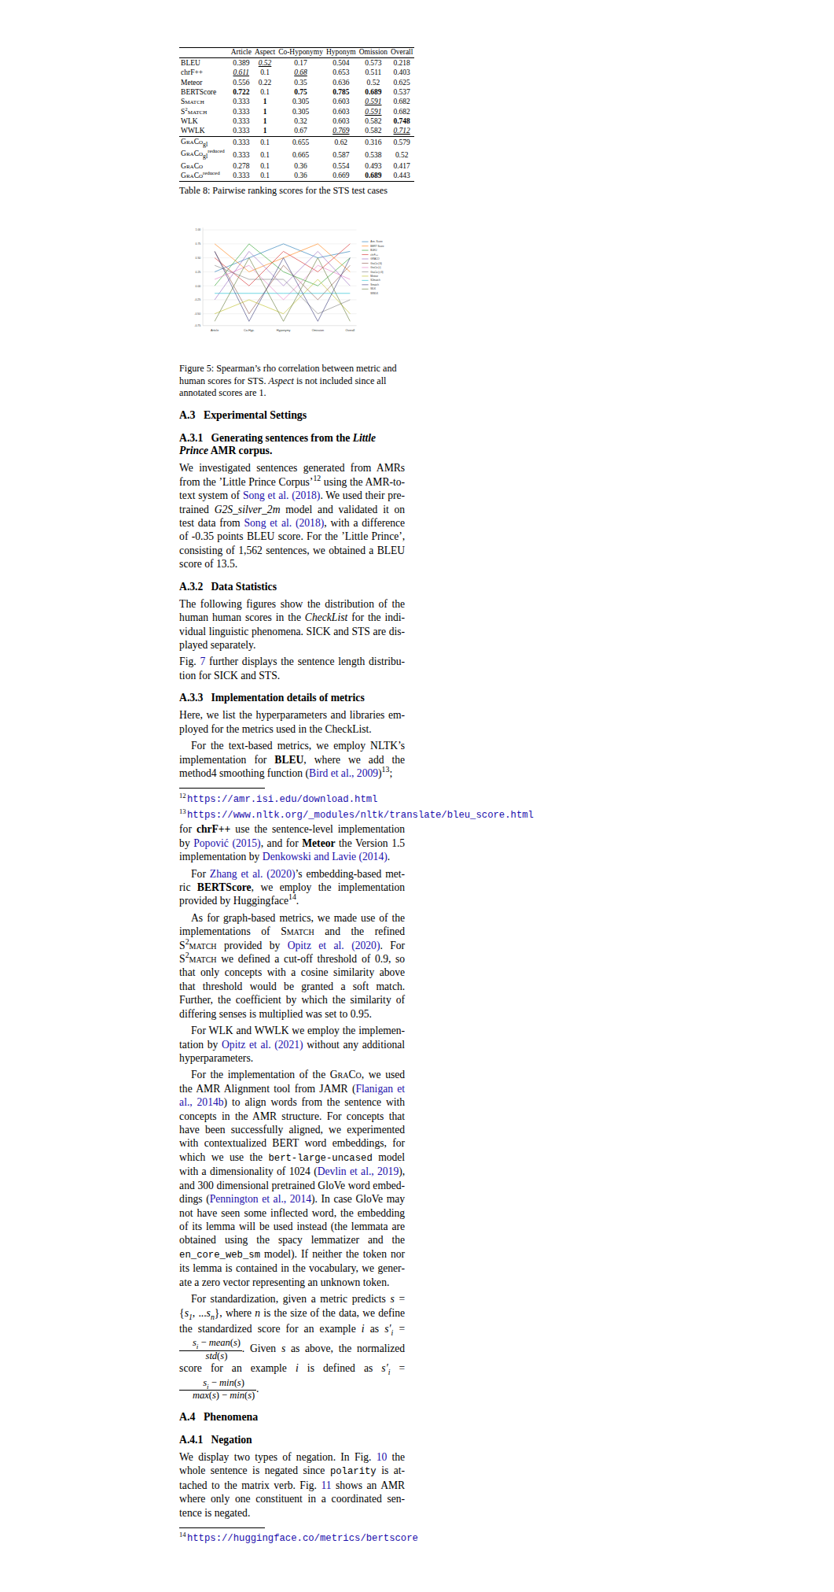| | Article | Aspect | Co-Hyponymy | Hyponym | Omission | Overall |
| --- | --- | --- | --- | --- | --- | --- |
| BLEU | 0.389 | 0.52 | 0.17 | 0.504 | 0.573 | 0.218 |
| chrF++ | 0.611 | 0.1 | 0.68 | 0.653 | 0.511 | 0.403 |
| Meteor | 0.556 | 0.22 | 0.35 | 0.636 | 0.52 | 0.625 |
| BERTScore | 0.722 | 0.1 | 0.75 | 0.785 | 0.689 | 0.537 |
| Smatch | 0.333 | 1 | 0.305 | 0.603 | 0.591 | 0.682 |
| S 2 match | 0.333 | 1 | 0.305 | 0.603 | 0.591 | 0.682 |
| WLK | 0.333 | 1 | 0.32 | 0.603 | 0.582 | 0.748 |
| WWLK | 0.333 | 1 | 0.67 | 0.769 | 0.582 | 0.712 |
| GraCo gl | 0.333 | 0.1 | 0.655 | 0.62 | 0.316 | 0.579 |
| GraCo gl reduced | 0.333 | 0.1 | 0.665 | 0.587 | 0.538 | 0.52 |
| GraCo | 0.278 | 0.1 | 0.36 | 0.554 | 0.493 | 0.417 |
| GraCo reduced | 0.333 | 0.1 | 0.36 | 0.669 | 0.689 | 0.443 |
Table 8: Pairwise ranking scores for the STS test cases
1.00 0.75 0.50 0.25 0.00 -0.25 -0.50 -0.75 Article Co-Hyp. Hyponymy Omission Overall Ann. Score BERT Score BLEU chrF++ GRACO GraCo (G) GraCo (r) GraCo (r,G) Meteor S2match Smatch WLK WWLK
Figure 5: Spearman’s rho correlation between metric and human scores for STS. Aspect is not included since all annotated scores are 1.
A.3 Experimental Settings
A.3.1 Generating sentences from the Little Prince AMR corpus.
We investigated sentences generated from AMRs from the ’Little Prince Corpus’12 using the AMR-to-text system of Song et al. (2018). We used their pretrained G2S_silver_2m model and validated it on test data from Song et al. (2018), with a difference of -0.35 points BLEU score. For the ’Little Prince’, consisting of 1,562 sentences, we obtained a BLEU score of 13.5.
A.3.2 Data Statistics
The following figures show the distribution of the human human scores in the CheckList for the individual linguistic phenomena. SICK and STS are displayed separately.
Fig. 7 further displays the sentence length distribution for SICK and STS.
A.3.3 Implementation details of metrics
Here, we list the hyperparameters and libraries employed for the metrics used in the CheckList.
For the text-based metrics, we employ NLTK’s implementation for BLEU, where we add the method4 smoothing function (Bird et al., 2009)13;
12 https://amr.isi.edu/download.html
13 https://www.nltk.org/_modules/nltk/translate/bleu_score.html
for chrF++ use the sentence-level implementation by Popović (2015), and for Meteor the Version 1.5 implementation by Denkowski and Lavie (2014).
For Zhang et al. (2020)’s embedding-based metric BERTScore, we employ the implementation provided by Huggingface14.
As for graph-based metrics, we made use of the implementations of Smatch and the refined S2match provided by Opitz et al. (2020). For S2match we defined a cut-off threshold of 0.9, so that only concepts with a cosine similarity above that threshold would be granted a soft match. Further, the coefficient by which the similarity of differing senses is multiplied was set to 0.95.
For WLK and WWLK we employ the implementation by Opitz et al. (2021) without any additional hyperparameters.
For the implementation of the GraCo, we used the AMR Alignment tool from JAMR (Flanigan et al., 2014b) to align words from the sentence with concepts in the AMR structure. For concepts that have been successfully aligned, we experimented with contextualized BERT word embeddings, for which we use the bert-large-uncased model with a dimensionality of 1024 (Devlin et al., 2019), and 300 dimensional pretrained GloVe word embeddings (Pennington et al., 2014). In case GloVe may not have seen some inflected word, the embedding of its lemma will be used instead (the lemmata are obtained using the spacy lemmatizer and the en_core_web_sm model). If neither the token nor its lemma is contained in the vocabulary, we generate a zero vector representing an unknown token.
For standardization, given a metric predicts s = {s1, ...sn}, where n is the size of the data, we define the standardized score for an example i as s′i = si − mean(s) std(s). Given s as above, the normalized score for an example i is defined as s′i = si − min(s) max(s) − min(s).
A.4 Phenomena
A.4.1 Negation
We display two types of negation. In Fig. 10 the whole sentence is negated since polarity is attached to the matrix verb. Fig. 11 shows an AMR where only one constituent in a coordinated sentence is negated.
14 https://huggingface.co/metrics/bertscore